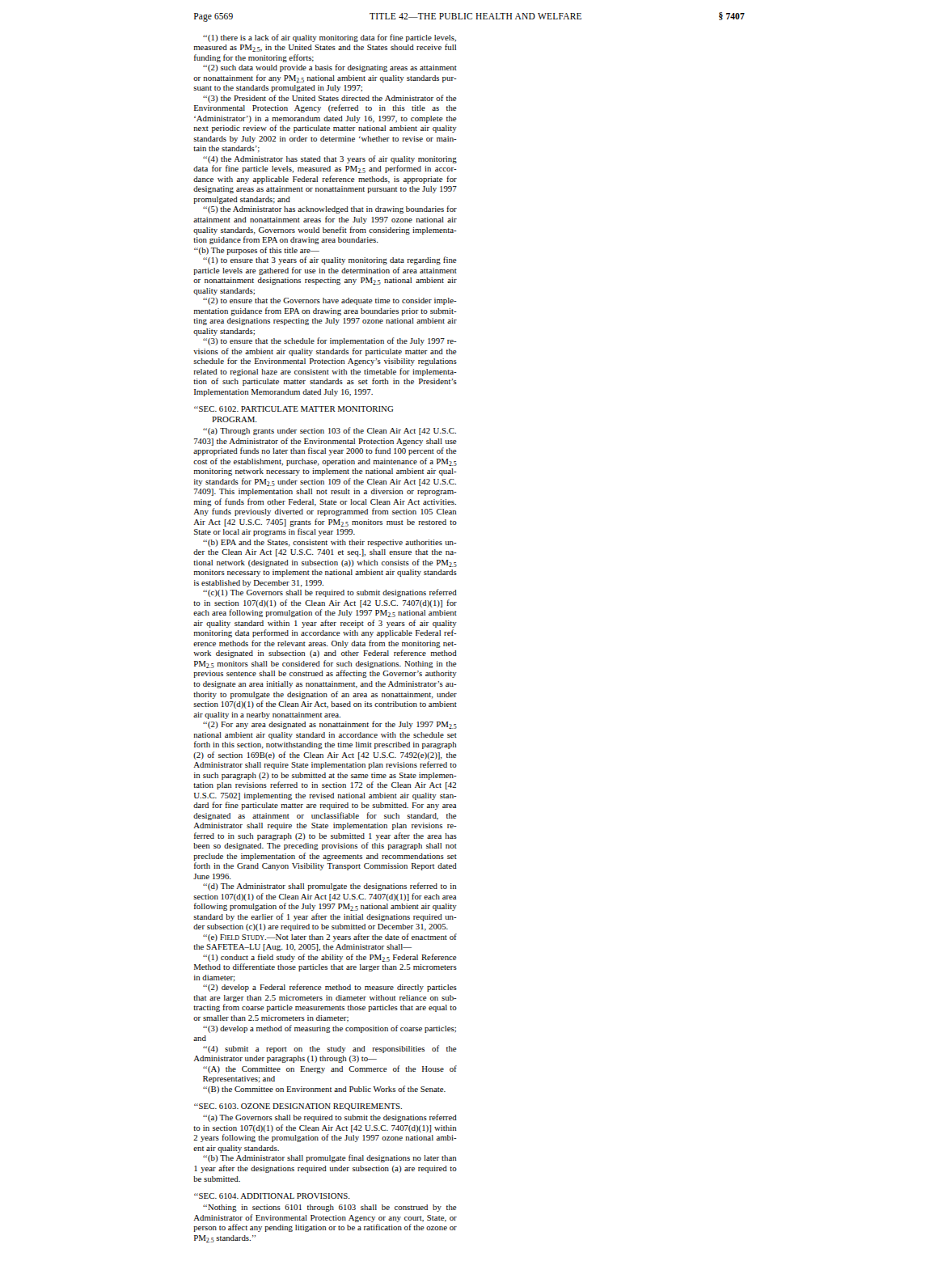Page 6569 TITLE 42—THE PUBLIC HEALTH AND WELFARE § 7407
‘‘(1) there is a lack of air quality monitoring data for fine particle levels, measured as PM2.5, in the United States and the States should receive full funding for the monitoring efforts;
‘‘(2) such data would provide a basis for designating areas as attainment or nonattainment for any PM2.5 national ambient air quality standards pursuant to the standards promulgated in July 1997;
‘‘(3) the President of the United States directed the Administrator of the Environmental Protection Agency (referred to in this title as the ‘Administrator’) in a memorandum dated July 16, 1997, to complete the next periodic review of the particulate matter national ambient air quality standards by July 2002 in order to determine ‘whether to revise or maintain the standards’;
‘‘(4) the Administrator has stated that 3 years of air quality monitoring data for fine particle levels, measured as PM2.5 and performed in accordance with any applicable Federal reference methods, is appropriate for designating areas as attainment or nonattainment pursuant to the July 1997 promulgated standards; and
‘‘(5) the Administrator has acknowledged that in drawing boundaries for attainment and nonattainment areas for the July 1997 ozone national air quality standards, Governors would benefit from considering implementation guidance from EPA on drawing area boundaries.
‘‘(b) The purposes of this title are—
‘‘(1) to ensure that 3 years of air quality monitoring data regarding fine particle levels are gathered for use in the determination of area attainment or nonattainment designations respecting any PM2.5 national ambient air quality standards;
‘‘(2) to ensure that the Governors have adequate time to consider implementation guidance from EPA on drawing area boundaries prior to submitting area designations respecting the July 1997 ozone national ambient air quality standards;
‘‘(3) to ensure that the schedule for implementation of the July 1997 revisions of the ambient air quality standards for particulate matter and the schedule for the Environmental Protection Agency’s visibility regulations related to regional haze are consistent with the timetable for implementation of such particulate matter standards as set forth in the President’s Implementation Memorandum dated July 16, 1997.
‘‘SEC. 6102. PARTICULATE MATTER MONITORING PROGRAM.
‘‘(a) Through grants under section 103 of the Clean Air Act [42 U.S.C. 7403] the Administrator of the Environmental Protection Agency shall use appropriated funds no later than fiscal year 2000 to fund 100 percent of the cost of the establishment, purchase, operation and maintenance of a PM2.5 monitoring network necessary to implement the national ambient air quality standards for PM2.5 under section 109 of the Clean Air Act [42 U.S.C. 7409]. This implementation shall not result in a diversion or reprogramming of funds from other Federal, State or local Clean Air Act activities. Any funds previously diverted or reprogrammed from section 105 Clean Air Act [42 U.S.C. 7405] grants for PM2.5 monitors must be restored to State or local air programs in fiscal year 1999.
‘‘(b) EPA and the States, consistent with their respective authorities under the Clean Air Act [42 U.S.C. 7401 et seq.], shall ensure that the national network (designated in subsection (a)) which consists of the PM2.5 monitors necessary to implement the national ambient air quality standards is established by December 31, 1999.
‘‘(c)(1) The Governors shall be required to submit designations referred to in section 107(d)(1) of the Clean Air Act [42 U.S.C. 7407(d)(1)] for each area following promulgation of the July 1997 PM2.5 national ambient air quality standard within 1 year after receipt of 3 years of air quality monitoring data performed in accordance with any applicable Federal reference methods for the relevant areas. Only data from the monitoring network designated in subsection (a) and other Federal reference method PM2.5 monitors shall be considered for such designations. Nothing in the previous sentence shall be construed as affecting the Governor’s authority to designate an area initially as nonattainment, and the Administrator’s authority to promulgate the designation of an area as nonattainment, under section 107(d)(1) of the Clean Air Act, based on its contribution to ambient air quality in a nearby nonattainment area.
‘‘(2) For any area designated as nonattainment for the July 1997 PM2.5 national ambient air quality standard in accordance with the schedule set forth in this section, notwithstanding the time limit prescribed in paragraph (2) of section 169B(e) of the Clean Air Act [42 U.S.C. 7492(e)(2)], the Administrator shall require State implementation plan revisions referred to in such paragraph (2) to be submitted at the same time as State implementation plan revisions referred to in section 172 of the Clean Air Act [42 U.S.C. 7502] implementing the revised national ambient air quality standard for fine particulate matter are required to be submitted. For any area designated as attainment or unclassifiable for such standard, the Administrator shall require the State implementation plan revisions referred to in such paragraph (2) to be submitted 1 year after the area has been so designated. The preceding provisions of this paragraph shall not preclude the implementation of the agreements and recommendations set forth in the Grand Canyon Visibility Transport Commission Report dated June 1996.
‘‘(d) The Administrator shall promulgate the designations referred to in section 107(d)(1) of the Clean Air Act [42 U.S.C. 7407(d)(1)] for each area following promulgation of the July 1997 PM2.5 national ambient air quality standard by the earlier of 1 year after the initial designations required under subsection (c)(1) are required to be submitted or December 31, 2005.
‘‘(e) Field Study.—Not later than 2 years after the date of enactment of the SAFETEA–LU [Aug. 10, 2005], the Administrator shall—
‘‘(1) conduct a field study of the ability of the PM2.5 Federal Reference Method to differentiate those particles that are larger than 2.5 micrometers in diameter;
‘‘(2) develop a Federal reference method to measure directly particles that are larger than 2.5 micrometers in diameter without reliance on subtracting from coarse particle measurements those particles that are equal to or smaller than 2.5 micrometers in diameter;
‘‘(3) develop a method of measuring the composition of coarse particles; and
‘‘(4) submit a report on the study and responsibilities of the Administrator under paragraphs (1) through (3) to—
‘‘(A) the Committee on Energy and Commerce of the House of Representatives; and
‘‘(B) the Committee on Environment and Public Works of the Senate.
‘‘SEC. 6103. OZONE DESIGNATION REQUIREMENTS.
‘‘(a) The Governors shall be required to submit the designations referred to in section 107(d)(1) of the Clean Air Act [42 U.S.C. 7407(d)(1)] within 2 years following the promulgation of the July 1997 ozone national ambient air quality standards.
‘‘(b) The Administrator shall promulgate final designations no later than 1 year after the designations required under subsection (a) are required to be submitted.
‘‘SEC. 6104. ADDITIONAL PROVISIONS.
‘‘Nothing in sections 6101 through 6103 shall be construed by the Administrator of Environmental Protection Agency or any court, State, or person to affect any pending litigation or to be a ratification of the ozone or PM2.5 standards.’’